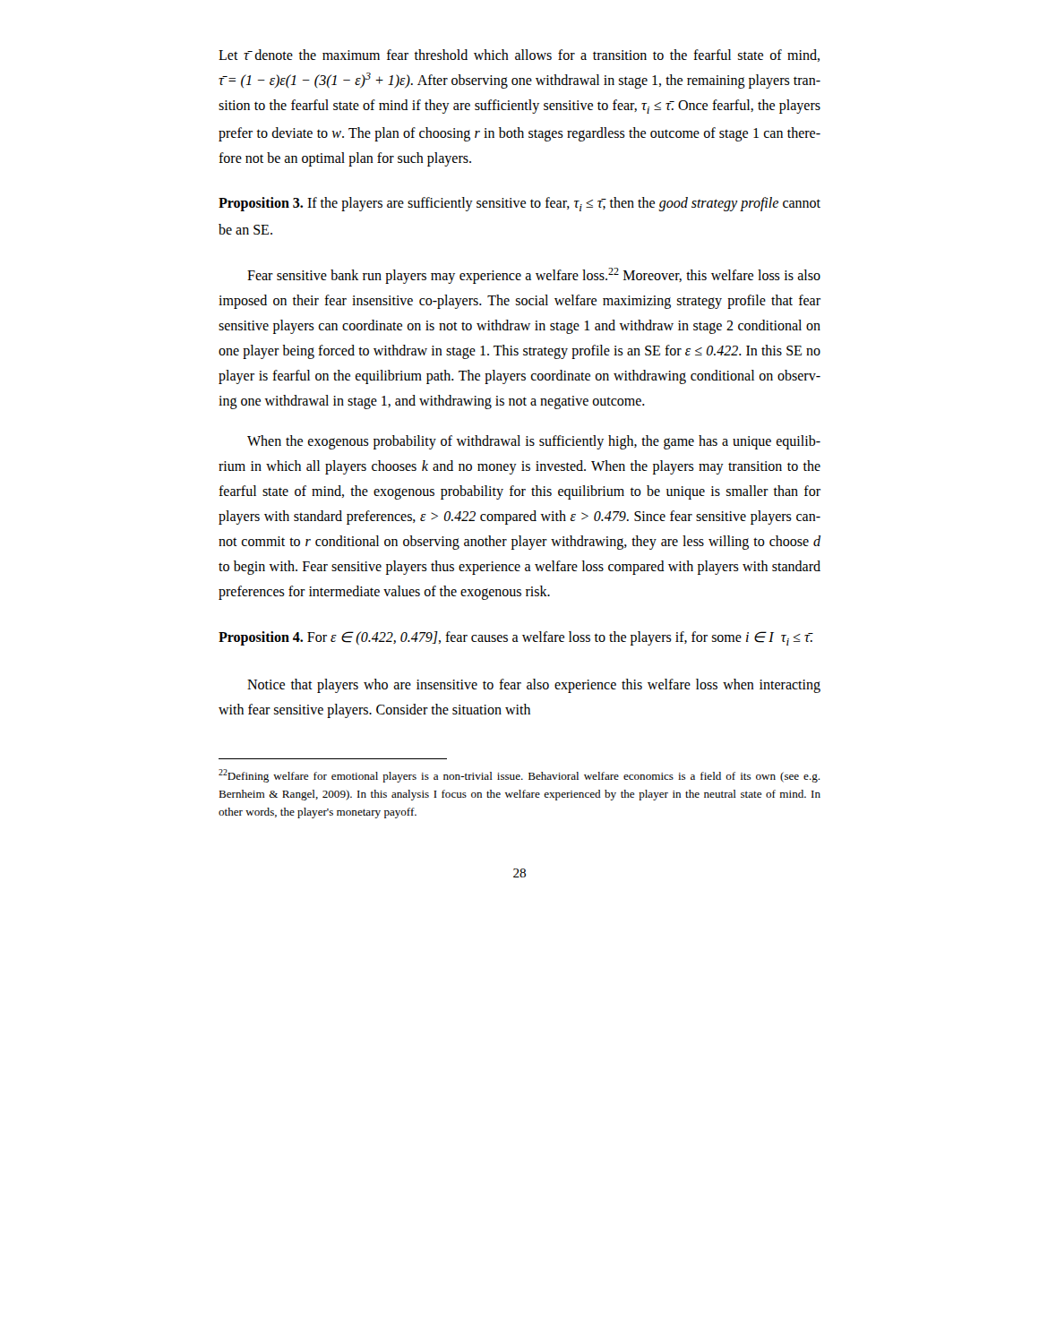Let τ̄ denote the maximum fear threshold which allows for a transition to the fearful state of mind, τ̄ = (1 − ε)ε(1 − (3(1 − ε)3 + 1)ε). After observing one withdrawal in stage 1, the remaining players transition to the fearful state of mind if they are sufficiently sensitive to fear, τi ≤ τ̄. Once fearful, the players prefer to deviate to w. The plan of choosing r in both stages regardless the outcome of stage 1 can therefore not be an optimal plan for such players.
Proposition 3. If the players are sufficiently sensitive to fear, τi ≤ τ̄, then the good strategy profile cannot be an SE.
Fear sensitive bank run players may experience a welfare loss.22 Moreover, this welfare loss is also imposed on their fear insensitive co-players. The social welfare maximizing strategy profile that fear sensitive players can coordinate on is not to withdraw in stage 1 and withdraw in stage 2 conditional on one player being forced to withdraw in stage 1. This strategy profile is an SE for ε ≤ 0.422. In this SE no player is fearful on the equilibrium path. The players coordinate on withdrawing conditional on observing one withdrawal in stage 1, and withdrawing is not a negative outcome.
When the exogenous probability of withdrawal is sufficiently high, the game has a unique equilibrium in which all players chooses k and no money is invested. When the players may transition to the fearful state of mind, the exogenous probability for this equilibrium to be unique is smaller than for players with standard preferences, ε > 0.422 compared with ε > 0.479. Since fear sensitive players cannot commit to r conditional on observing another player withdrawing, they are less willing to choose d to begin with. Fear sensitive players thus experience a welfare loss compared with players with standard preferences for intermediate values of the exogenous risk.
Proposition 4. For ε ∈ (0.422, 0.479], fear causes a welfare loss to the players if, for some i ∈ I τi ≤ τ̄.
Notice that players who are insensitive to fear also experience this welfare loss when interacting with fear sensitive players. Consider the situation with
22Defining welfare for emotional players is a non-trivial issue. Behavioral welfare economics is a field of its own (see e.g. Bernheim & Rangel, 2009). In this analysis I focus on the welfare experienced by the player in the neutral state of mind. In other words, the player's monetary payoff.
28